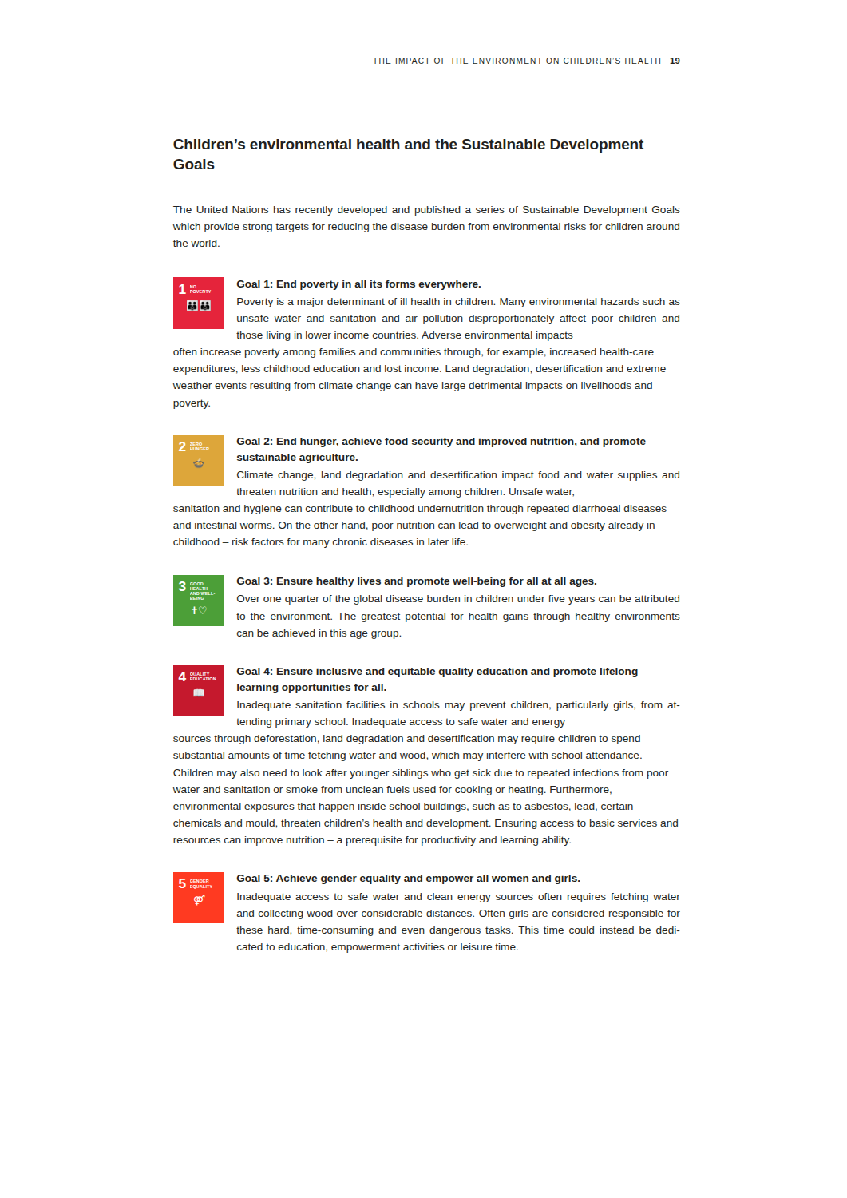The impact of the environment on children’s health 19
Children’s environmental health and the Sustainable Development
Goals
The United Nations has recently developed and published a series of Sustainable Development Goals which provide strong targets for reducing the disease burden from environmental risks for children around the world.
1 No
Poverty 👪👪
Goal 1: End poverty in all its forms everywhere.
Poverty is a major determinant of ill health in children. Many environmental hazards such as unsafe water and sanitation and air pollution disproportionately affect poor children and those living in lower income countries. Adverse environmental impacts
often increase poverty among families and communities through, for example, increased health-care expenditures, less childhood education and lost income. Land degradation, desertification and extreme weather events resulting from climate change can have large detrimental impacts on livelihoods and poverty.
2 Zero
Hunger 🍲
Goal 2: End hunger, achieve food security and improved nutrition, and promote sustainable agriculture.
Climate change, land degradation and desertification impact food and water supplies and threaten nutrition and health, especially among children. Unsafe water,
sanitation and hygiene can contribute to childhood undernutrition through repeated diarrhoeal diseases and intestinal worms. On the other hand, poor nutrition can lead to overweight and obesity already in childhood – risk factors for many chronic diseases in later life.
3 Good Health
and Well-being ✝♡
Goal 3: Ensure healthy lives and promote well-being for all at all ages.
Over one quarter of the global disease burden in children under five years can be attributed to the environment. The greatest potential for health gains through healthy environments can be achieved in this age group.
4 Quality
Education 📖
Goal 4: Ensure inclusive and equitable quality education and promote lifelong learning opportunities for all.
Inadequate sanitation facilities in schools may prevent children, particularly girls, from attending primary school. Inadequate access to safe water and energy
sources through deforestation, land degradation and desertification may require children to spend substantial amounts of time fetching water and wood, which may interfere with school attendance. Children may also need to look after younger siblings who get sick due to repeated infections from poor water and sanitation or smoke from unclean fuels used for cooking or heating. Furthermore, environmental exposures that happen inside school buildings, such as to asbestos, lead, certain chemicals and mould, threaten children’s health and development. Ensuring access to basic services and resources can improve nutrition – a prerequisite for productivity and learning ability.
5 Gender
Equality ⚤
Goal 5: Achieve gender equality and empower all women and girls.
Inadequate access to safe water and clean energy sources often requires fetching water and collecting wood over considerable distances. Often girls are considered responsible for these hard, time-consuming and even dangerous tasks. This time could instead be dedicated to education, empowerment activities or leisure time.